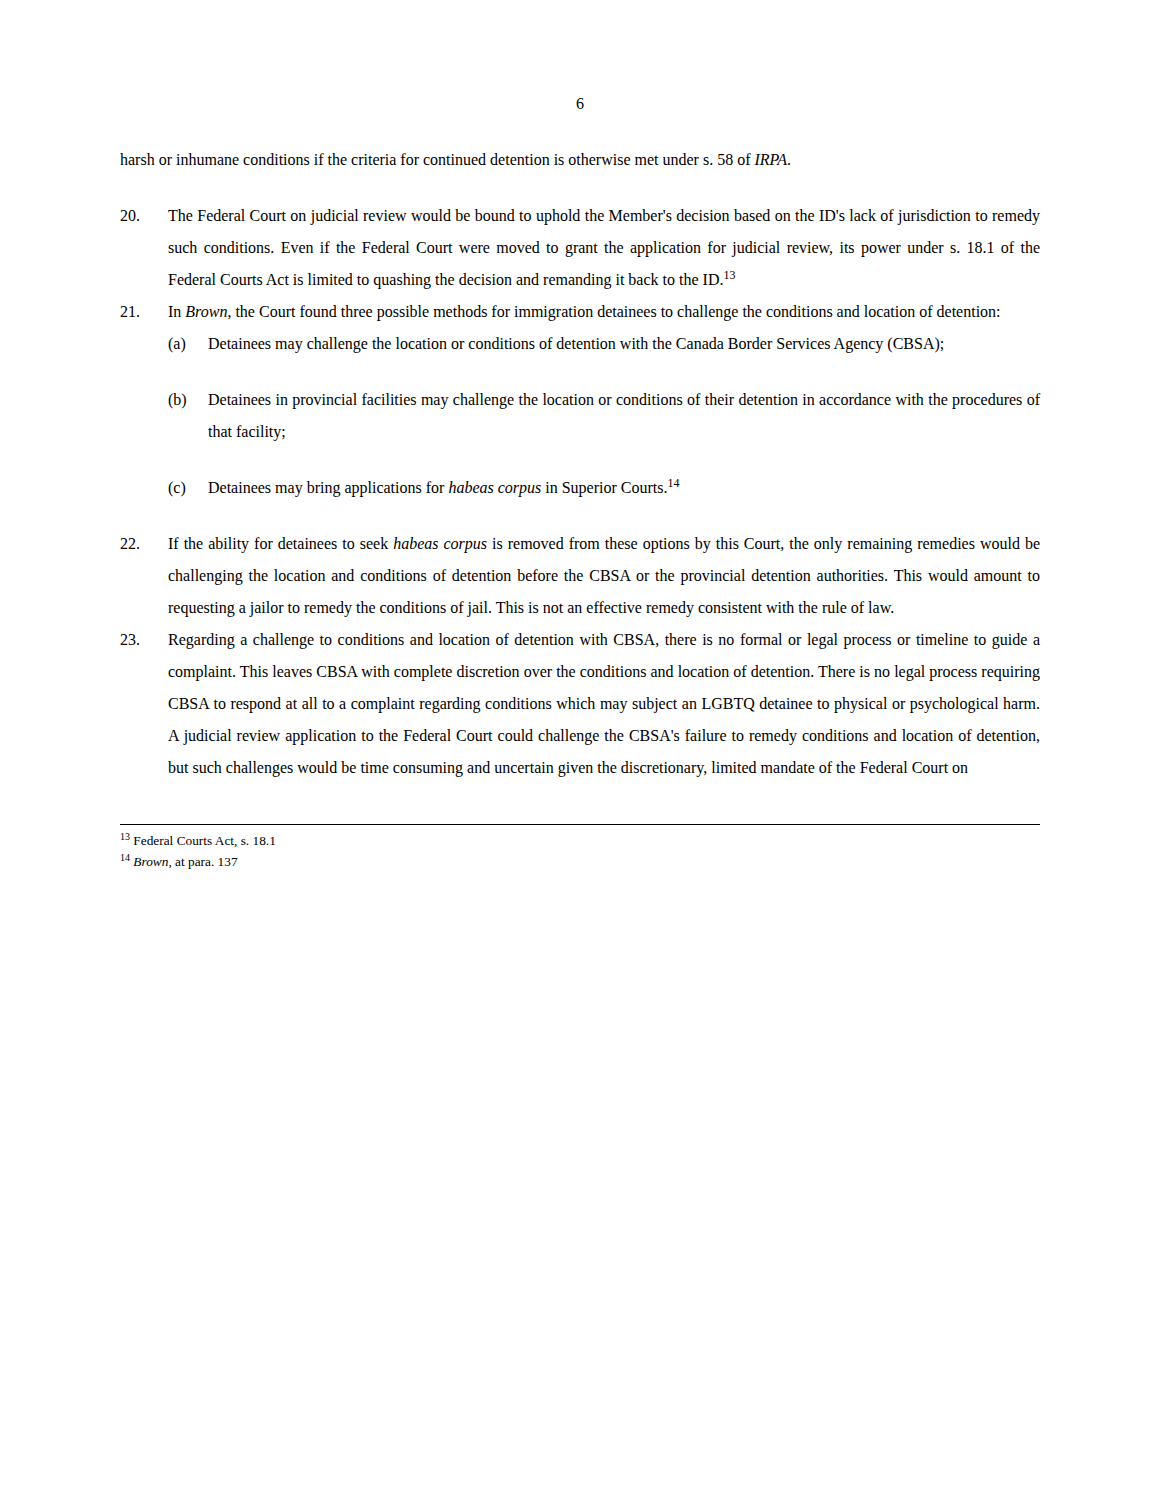6
harsh or inhumane conditions if the criteria for continued detention is otherwise met under s. 58 of IRPA.
20.
The Federal Court on judicial review would be bound to uphold the Member's decision based on the ID's lack of jurisdiction to remedy such conditions. Even if the Federal Court were moved to grant the application for judicial review, its power under s. 18.1 of the Federal Courts Act is limited to quashing the decision and remanding it back to the ID.13
21.
In Brown, the Court found three possible methods for immigration detainees to challenge the conditions and location of detention:
(a)
Detainees may challenge the location or conditions of detention with the Canada Border Services Agency (CBSA);
(b)
Detainees in provincial facilities may challenge the location or conditions of their detention in accordance with the procedures of that facility;
(c)
Detainees may bring applications for habeas corpus in Superior Courts.14
22.
If the ability for detainees to seek habeas corpus is removed from these options by this Court, the only remaining remedies would be challenging the location and conditions of detention before the CBSA or the provincial detention authorities. This would amount to requesting a jailor to remedy the conditions of jail. This is not an effective remedy consistent with the rule of law.
23.
Regarding a challenge to conditions and location of detention with CBSA, there is no formal or legal process or timeline to guide a complaint. This leaves CBSA with complete discretion over the conditions and location of detention. There is no legal process requiring CBSA to respond at all to a complaint regarding conditions which may subject an LGBTQ detainee to physical or psychological harm. A judicial review application to the Federal Court could challenge the CBSA's failure to remedy conditions and location of detention, but such challenges would be time consuming and uncertain given the discretionary, limited mandate of the Federal Court on
13 Federal Courts Act, s. 18.1
14 Brown, at para. 137